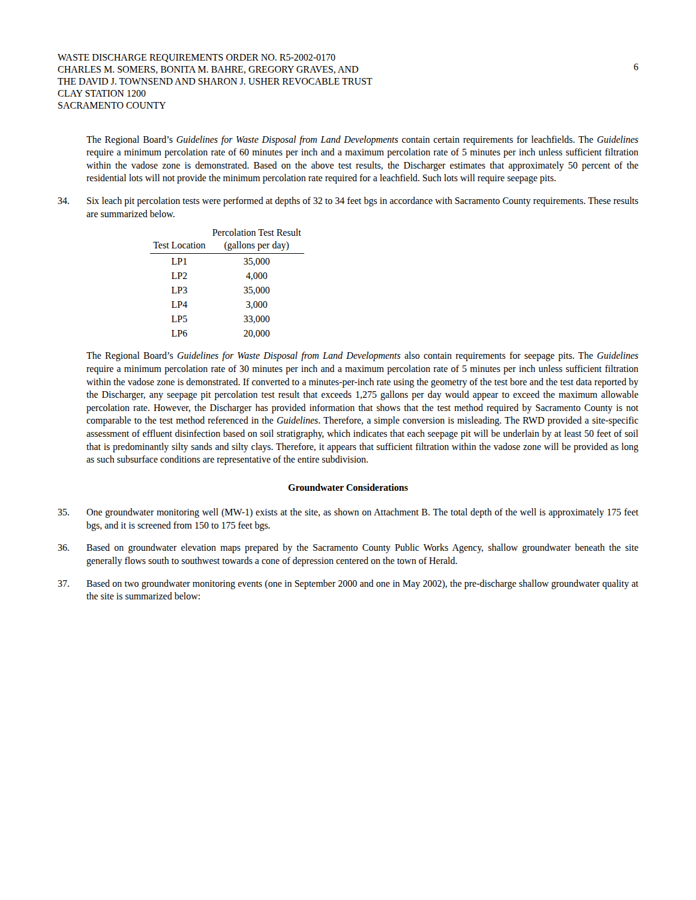6
Waste Discharge Requirements Order No. R5-2002-0170
Charles M. Somers, Bonita M. Bahre, Gregory Graves, and
The David J. Townsend and Sharon J. Usher Revocable Trust
Clay Station 1200
Sacramento County
The Regional Board’s Guidelines for Waste Disposal from Land Developments contain certain requirements for leachfields. The Guidelines require a minimum percolation rate of 60 minutes per inch and a maximum percolation rate of 5 minutes per inch unless sufficient filtration within the vadose zone is demonstrated. Based on the above test results, the Discharger estimates that approximately 50 percent of the residential lots will not provide the minimum percolation rate required for a leachfield. Such lots will require seepage pits.
34. Six leach pit percolation tests were performed at depths of 32 to 34 feet bgs in accordance with Sacramento County requirements. These results are summarized below.
| | Percolation Test Result |
| --- | --- |
| Test Location | (gallons per day) |
| LP1 | 35,000 |
| LP2 | 4,000 |
| LP3 | 35,000 |
| LP4 | 3,000 |
| LP5 | 33,000 |
| LP6 | 20,000 |
The Regional Board’s Guidelines for Waste Disposal from Land Developments also contain requirements for seepage pits. The Guidelines require a minimum percolation rate of 30 minutes per inch and a maximum percolation rate of 5 minutes per inch unless sufficient filtration within the vadose zone is demonstrated. If converted to a minutes-per-inch rate using the geometry of the test bore and the test data reported by the Discharger, any seepage pit percolation test result that exceeds 1,275 gallons per day would appear to exceed the maximum allowable percolation rate. However, the Discharger has provided information that shows that the test method required by Sacramento County is not comparable to the test method referenced in the Guidelines. Therefore, a simple conversion is misleading. The RWD provided a site-specific assessment of effluent disinfection based on soil stratigraphy, which indicates that each seepage pit will be underlain by at least 50 feet of soil that is predominantly silty sands and silty clays. Therefore, it appears that sufficient filtration within the vadose zone will be provided as long as such subsurface conditions are representative of the entire subdivision.
Groundwater Considerations
35. One groundwater monitoring well (MW-1) exists at the site, as shown on Attachment B. The total depth of the well is approximately 175 feet bgs, and it is screened from 150 to 175 feet bgs.
36. Based on groundwater elevation maps prepared by the Sacramento County Public Works Agency, shallow groundwater beneath the site generally flows south to southwest towards a cone of depression centered on the town of Herald.
37. Based on two groundwater monitoring events (one in September 2000 and one in May 2002), the pre-discharge shallow groundwater quality at the site is summarized below: